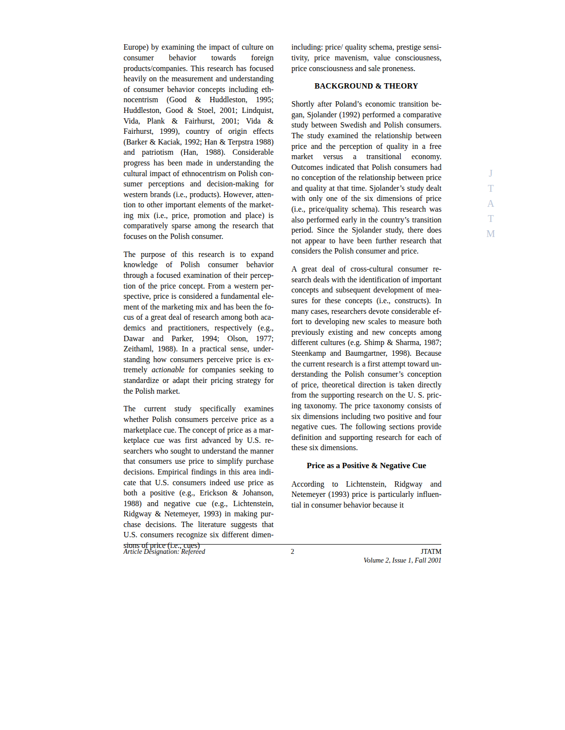Europe) by examining the impact of culture on consumer behavior towards foreign products/companies. This research has focused heavily on the measurement and understanding of consumer behavior concepts including ethnocentrism (Good & Huddleston, 1995; Huddleston, Good & Stoel, 2001; Lindquist, Vida, Plank & Fairhurst, 2001; Vida & Fairhurst, 1999), country of origin effects (Barker & Kaciak, 1992; Han & Terpstra 1988) and patriotism (Han, 1988). Considerable progress has been made in understanding the cultural impact of ethnocentrism on Polish consumer perceptions and decision-making for western brands (i.e., products). However, attention to other important elements of the marketing mix (i.e., price, promotion and place) is comparatively sparse among the research that focuses on the Polish consumer.
The purpose of this research is to expand knowledge of Polish consumer behavior through a focused examination of their perception of the price concept. From a western perspective, price is considered a fundamental element of the marketing mix and has been the focus of a great deal of research among both academics and practitioners, respectively (e.g., Dawar and Parker, 1994; Olson, 1977; Zeithaml, 1988). In a practical sense, understanding how consumers perceive price is extremely actionable for companies seeking to standardize or adapt their pricing strategy for the Polish market.
The current study specifically examines whether Polish consumers perceive price as a marketplace cue. The concept of price as a marketplace cue was first advanced by U.S. researchers who sought to understand the manner that consumers use price to simplify purchase decisions. Empirical findings in this area indicate that U.S. consumers indeed use price as both a positive (e.g., Erickson & Johanson, 1988) and negative cue (e.g., Lichtenstein, Ridgway & Netemeyer, 1993) in making purchase decisions. The literature suggests that U.S. consumers recognize six different dimensions of price (i.e., cues)
including: price/ quality schema, prestige sensitivity, price mavenism, value consciousness, price consciousness and sale proneness.
BACKGROUND & THEORY
Shortly after Poland’s economic transition began, Sjolander (1992) performed a comparative study between Swedish and Polish consumers. The study examined the relationship between price and the perception of quality in a free market versus a transitional economy. Outcomes indicated that Polish consumers had no conception of the relationship between price and quality at that time. Sjolander’s study dealt with only one of the six dimensions of price (i.e., price/quality schema). This research was also performed early in the country’s transition period. Since the Sjolander study, there does not appear to have been further research that considers the Polish consumer and price.
A great deal of cross-cultural consumer research deals with the identification of important concepts and subsequent development of measures for these concepts (i.e., constructs). In many cases, researchers devote considerable effort to developing new scales to measure both previously existing and new concepts among different cultures (e.g. Shimp & Sharma, 1987; Steenkamp and Baumgartner, 1998). Because the current research is a first attempt toward understanding the Polish consumer’s conception of price, theoretical direction is taken directly from the supporting research on the U. S. pricing taxonomy. The price taxonomy consists of six dimensions including two positive and four negative cues. The following sections provide definition and supporting research for each of these six dimensions.
Price as a Positive & Negative Cue
According to Lichtenstein, Ridgway and Netemeyer (1993) price is particularly influential in consumer behavior because it
J T A T M
Article Designation: Refereed
2
JTATM
Volume 2, Issue 1, Fall 2001